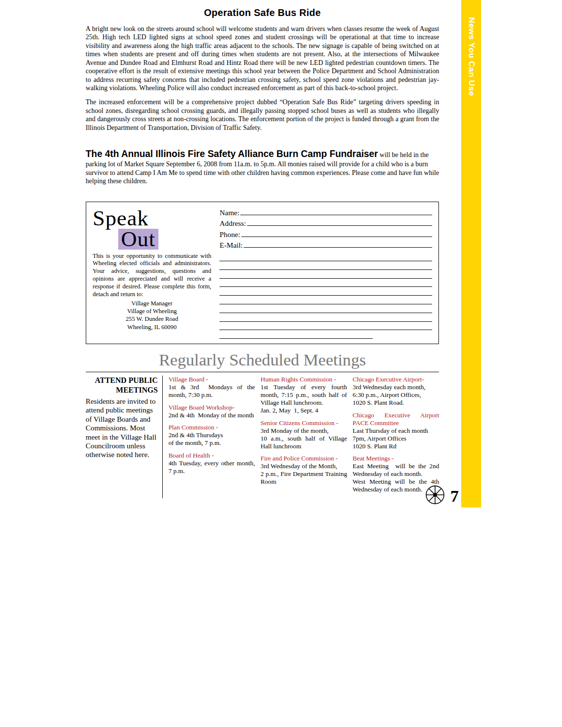News You Can Use
Operation Safe Bus Ride
A bright new look on the streets around school will welcome students and warn drivers when classes resume the week of August 25th. High tech LED lighted signs at school speed zones and student crossings will be operational at that time to increase visibility and awareness along the high traffic areas adjacent to the schools. The new signage is capable of being switched on at times when students are present and off during times when students are not present. Also, at the intersections of Milwaukee Avenue and Dundee Road and Elmhurst Road and Hintz Road there will be new LED lighted pedestrian countdown timers. The cooperative effort is the result of extensive meetings this school year between the Police Department and School Administration to address recurring safety concerns that included pedestrian crossing safety, school speed zone violations and pedestrian jay-walking violations. Wheeling Police will also conduct increased enforcement as part of this back-to-school project.
The increased enforcement will be a comprehensive project dubbed “Operation Safe Bus Ride” targeting drivers speeding in school zones, disregarding school crossing guards, and illegally passing stopped school buses as well as students who illegally and dangerously cross streets at non-crossing locations. The enforcement portion of the project is funded through a grant from the Illinois Department of Transportation, Division of Traffic Safety.
The 4th Annual Illinois Fire Safety Alliance Burn Camp Fundraiser
will be held in the parking lot of Market Square September 6, 2008 from 11a.m. to 5p.m. All monies raised will provide for a child who is a burn survivor to attend Camp I Am Me to spend time with other children having common experiences. Please come and have fun while helping these children.
Speak Out
This is your opportunity to communicate with Wheeling elected officials and administrators. Your advice, suggestions, questions and opinions are appreciated and will receive a response if desired. Please complete this form, detach and return to:
Village Manager
Village of Wheeling
255 W. Dundee Road
Wheeling, IL 60090
Name:
Address:
Phone:
E-Mail:
Regularly Scheduled Meetings
ATTEND PUBLIC
MEETINGS
Residents are invited to attend public meetings of Village Boards and Commissions. Most meet in the Village Hall Councilroom unless otherwise noted here.
Village Board -
1st & 3rd Mondays of the month, 7:30 p.m.
Village Board Workshop-
2nd & 4th Monday of the month
Plan Commission -
2nd & 4th Thursdays
of the month, 7 p.m.
Board of Health -
4th Tuesday, every other month, 7 p.m.
Human Rights Commission -
1st Tuesday of every fourth month, 7:15 p.m., south half of Village Hall lunchroom.
Jan. 2, May 1, Sept. 4
Senior Citizens Commission -
3rd Monday of the month,
10 a.m., south half of Village Hall lunchroom
Fire and Police Commission -
3rd Wednesday of the Month,
2 p.m., Fire Department Training Room
Chicago Executive Airport-
3rd Wednesday each month,
6:30 p.m., Airport Offices,
1020 S. Plant Road.
Chicago Executive Airport PACE Committee
Last Thursday of each month
7pm, Airport Offices
1020 S. Plant Rd
Beat Meetings -
East Meeting will be the 2nd Wednesday of each month.
West Meeting will be the 4th Wednesday of each month.
7